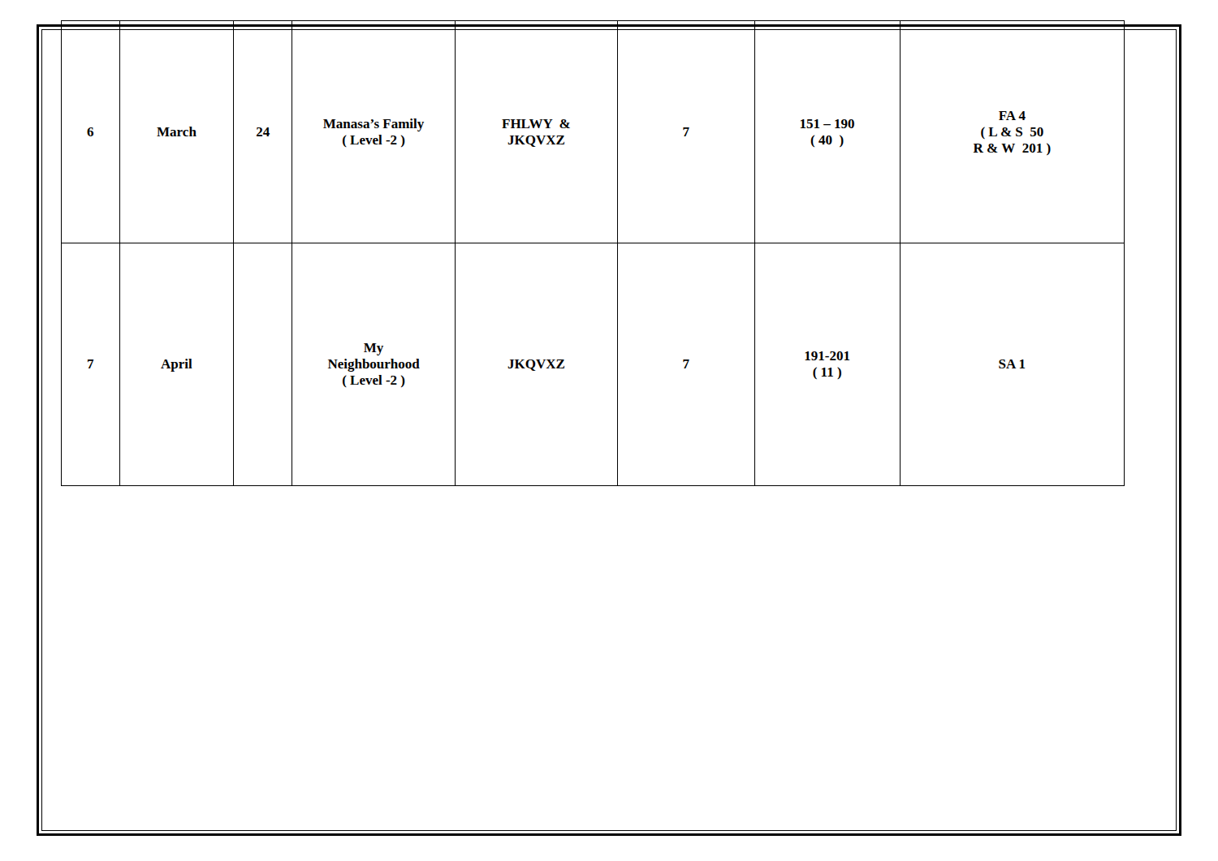| 6 | March | 24 | Manasa’s Family ( Level -2 ) | FHLWY & JKQVXZ | 7 | 151 – 190 ( 40 ) | FA 4 ( L & S 50 R & W 201 ) |
| 7 | April | | My Neighbourhood ( Level -2 ) | JKQVXZ | 7 | 191-201 ( 11 ) | SA 1 |